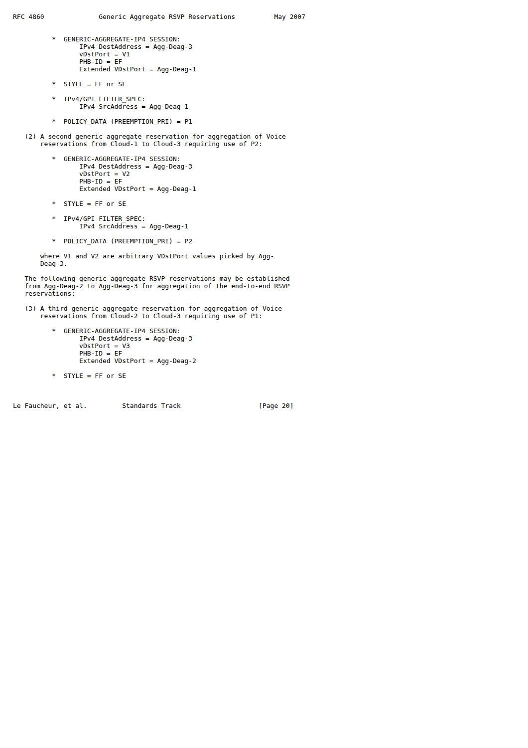RFC 4860 Generic Aggregate RSVP Reservations May 2007 * GENERIC-AGGREGATE-IP4 SESSION: IPv4 DestAddress = Agg-Deag-3 vDstPort = V1 PHB-ID = EF Extended VDstPort = Agg-Deag-1 * STYLE = FF or SE * IPv4/GPI FILTER_SPEC: IPv4 SrcAddress = Agg-Deag-1 * POLICY_DATA (PREEMPTION_PRI) = P1 (2) A second generic aggregate reservation for aggregation of Voice reservations from Cloud-1 to Cloud-3 requiring use of P2: * GENERIC-AGGREGATE-IP4 SESSION: IPv4 DestAddress = Agg-Deag-3 vDstPort = V2 PHB-ID = EF Extended VDstPort = Agg-Deag-1 * STYLE = FF or SE * IPv4/GPI FILTER_SPEC: IPv4 SrcAddress = Agg-Deag-1 * POLICY_DATA (PREEMPTION_PRI) = P2 where V1 and V2 are arbitrary VDstPort values picked by Agg- Deag-3. The following generic aggregate RSVP reservations may be established from Agg-Deag-2 to Agg-Deag-3 for aggregation of the end-to-end RSVP reservations: (3) A third generic aggregate reservation for aggregation of Voice reservations from Cloud-2 to Cloud-3 requiring use of P1: * GENERIC-AGGREGATE-IP4 SESSION: IPv4 DestAddress = Agg-Deag-3 vDstPort = V3 PHB-ID = EF Extended VDstPort = Agg-Deag-2 * STYLE = FF or SE Le Faucheur, et al. Standards Track [Page 20]